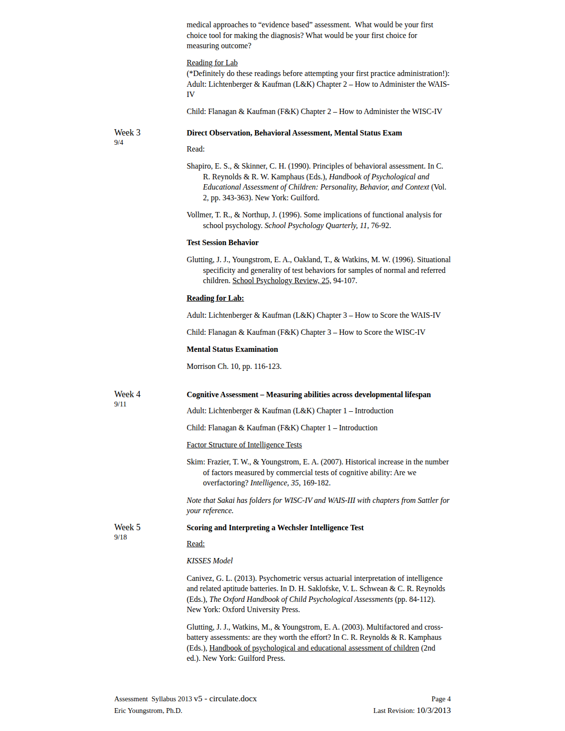medical approaches to “evidence based” assessment. What would be your first choice tool for making the diagnosis? What would be your first choice for measuring outcome?
Reading for Lab
(*Definitely do these readings before attempting your first practice administration!):
Adult: Lichtenberger & Kaufman (L&K) Chapter 2 – How to Administer the WAIS-IV
Child: Flanagan & Kaufman (F&K) Chapter 2 – How to Administer the WISC-IV
Week 3
9/4
Direct Observation, Behavioral Assessment, Mental Status Exam
Read:
Shapiro, E. S., & Skinner, C. H. (1990). Principles of behavioral assessment. In C. R. Reynolds & R. W. Kamphaus (Eds.), Handbook of Psychological and Educational Assessment of Children: Personality, Behavior, and Context (Vol. 2, pp. 343-363). New York: Guilford.
Vollmer, T. R., & Northup, J. (1996). Some implications of functional analysis for school psychology. School Psychology Quarterly, 11, 76-92.
Test Session Behavior
Glutting, J. J., Youngstrom, E. A., Oakland, T., & Watkins, M. W. (1996). Situational specificity and generality of test behaviors for samples of normal and referred children. School Psychology Review, 25, 94-107.
Reading for Lab:
Adult: Lichtenberger & Kaufman (L&K) Chapter 3 – How to Score the WAIS-IV
Child: Flanagan & Kaufman (F&K) Chapter 3 – How to Score the WISC-IV
Mental Status Examination
Morrison Ch. 10, pp. 116-123.
Week 4
9/11
Cognitive Assessment – Measuring abilities across developmental lifespan
Adult: Lichtenberger & Kaufman (L&K) Chapter 1 – Introduction
Child: Flanagan & Kaufman (F&K) Chapter 1 – Introduction
Factor Structure of Intelligence Tests
Skim: Frazier, T. W., & Youngstrom, E. A. (2007). Historical increase in the number of factors measured by commercial tests of cognitive ability: Are we overfactoring? Intelligence, 35, 169-182.
Note that Sakai has folders for WISC-IV and WAIS-III with chapters from Sattler for your reference.
Week 5
9/18
Scoring and Interpreting a Wechsler Intelligence Test
Read:
KISSES Model
Canivez, G. L. (2013). Psychometric versus actuarial interpretation of intelligence and related aptitude batteries. In D. H. Saklofske, V. L. Schwean & C. R. Reynolds (Eds.), The Oxford Handbook of Child Psychological Assessments (pp. 84-112). New York: Oxford University Press.
Glutting, J. J., Watkins, M., & Youngstrom, E. A. (2003). Multifactored and cross-battery assessments: are they worth the effort? In C. R. Reynolds & R. Kamphaus (Eds.), Handbook of psychological and educational assessment of children (2nd ed.). New York: Guilford Press.
Assessment Syllabus 2013 v5 - circulate.docx
Page 4
Eric Youngstrom, Ph.D.
Last Revision: 10/3/2013